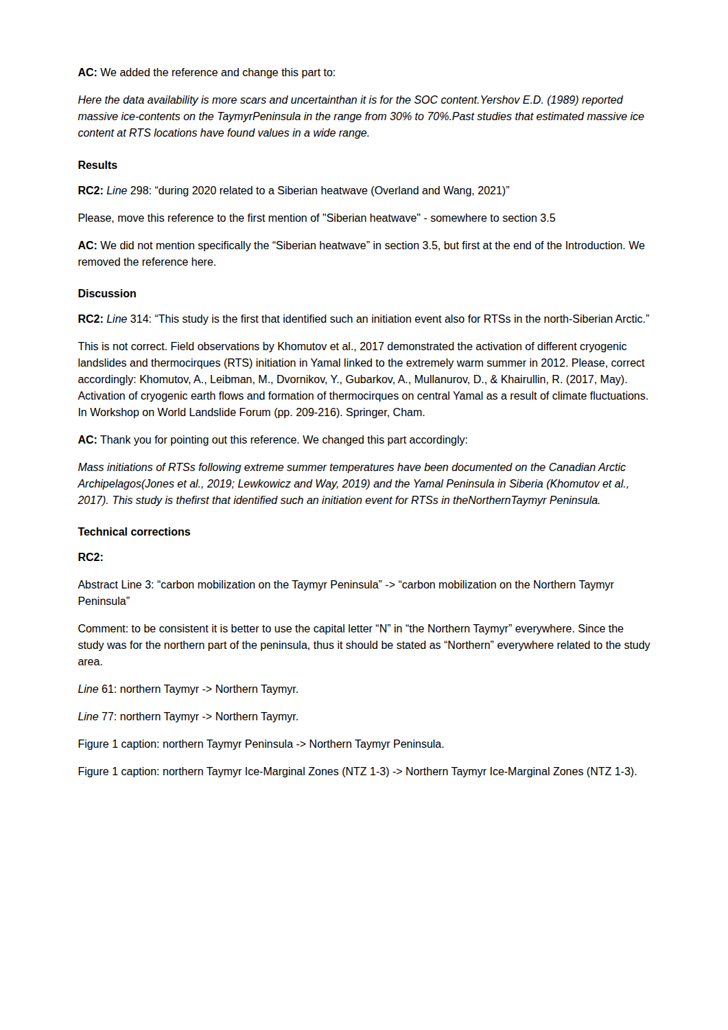AC: We added the reference and change this part to:
Here the data availability is more scars and uncertainthan it is for the SOC content.Yershov E.D. (1989) reported massive ice-contents on the TaymyrPeninsula in the range from 30% to 70%.Past studies that estimated massive ice content at RTS locations have found values in a wide range.
Results
RC2: Line 298: “during 2020 related to a Siberian heatwave (Overland and Wang, 2021)”
Please, move this reference to the first mention of "Siberian heatwave" - somewhere to section 3.5
AC: We did not mention specifically the “Siberian heatwave” in section 3.5, but first at the end of the Introduction. We removed the reference here.
Discussion
RC2: Line 314: “This study is the first that identified such an initiation event also for RTSs in the north-Siberian Arctic.”
This is not correct. Field observations by Khomutov et al., 2017 demonstrated the activation of different cryogenic landslides and thermocirques (RTS) initiation in Yamal linked to the extremely warm summer in 2012. Please, correct accordingly: Khomutov, A., Leibman, M., Dvornikov, Y., Gubarkov, A., Mullanurov, D., & Khairullin, R. (2017, May). Activation of cryogenic earth flows and formation of thermocirques on central Yamal as a result of climate fluctuations. In Workshop on World Landslide Forum (pp. 209-216). Springer, Cham.
AC: Thank you for pointing out this reference. We changed this part accordingly:
Mass initiations of RTSs following extreme summer temperatures have been documented on the Canadian Arctic Archipelagos(Jones et al., 2019; Lewkowicz and Way, 2019) and the Yamal Peninsula in Siberia (Khomutov et al., 2017). This study is thefirst that identified such an initiation event for RTSs in theNorthernTaymyr Peninsula.
Technical corrections
RC2:
Abstract Line 3: “carbon mobilization on the Taymyr Peninsula” -> “carbon mobilization on the Northern Taymyr Peninsula”
Comment: to be consistent it is better to use the capital letter “N” in “the Northern Taymyr” everywhere. Since the study was for the northern part of the peninsula, thus it should be stated as “Northern” everywhere related to the study area.
Line 61: northern Taymyr -> Northern Taymyr.
Line 77: northern Taymyr -> Northern Taymyr.
Figure 1 caption: northern Taymyr Peninsula -> Northern Taymyr Peninsula.
Figure 1 caption: northern Taymyr Ice-Marginal Zones (NTZ 1-3) -> Northern Taymyr Ice-Marginal Zones (NTZ 1-3).